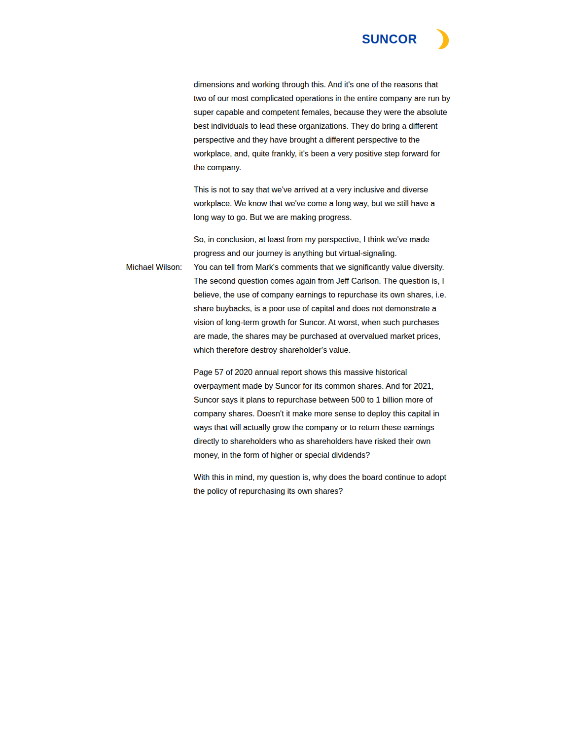SUNCOR
dimensions and working through this. And it's one of the reasons that two of our most complicated operations in the entire company are run by super capable and competent females, because they were the absolute best individuals to lead these organizations. They do bring a different perspective and they have brought a different perspective to the workplace, and, quite frankly, it's been a very positive step forward for the company.
This is not to say that we've arrived at a very inclusive and diverse workplace. We know that we've come a long way, but we still have a long way to go. But we are making progress.
So, in conclusion, at least from my perspective, I think we've made progress and our journey is anything but virtual-signaling.
Michael Wilson:
You can tell from Mark's comments that we significantly value diversity.
The second question comes again from Jeff Carlson. The question is, I believe, the use of company earnings to repurchase its own shares, i.e. share buybacks, is a poor use of capital and does not demonstrate a vision of long-term growth for Suncor. At worst, when such purchases are made, the shares may be purchased at overvalued market prices, which therefore destroy shareholder's value.
Page 57 of 2020 annual report shows this massive historical overpayment made by Suncor for its common shares. And for 2021, Suncor says it plans to repurchase between 500 to 1 billion more of company shares. Doesn't it make more sense to deploy this capital in ways that will actually grow the company or to return these earnings directly to shareholders who as shareholders have risked their own money, in the form of higher or special dividends?
With this in mind, my question is, why does the board continue to adopt the policy of repurchasing its own shares?